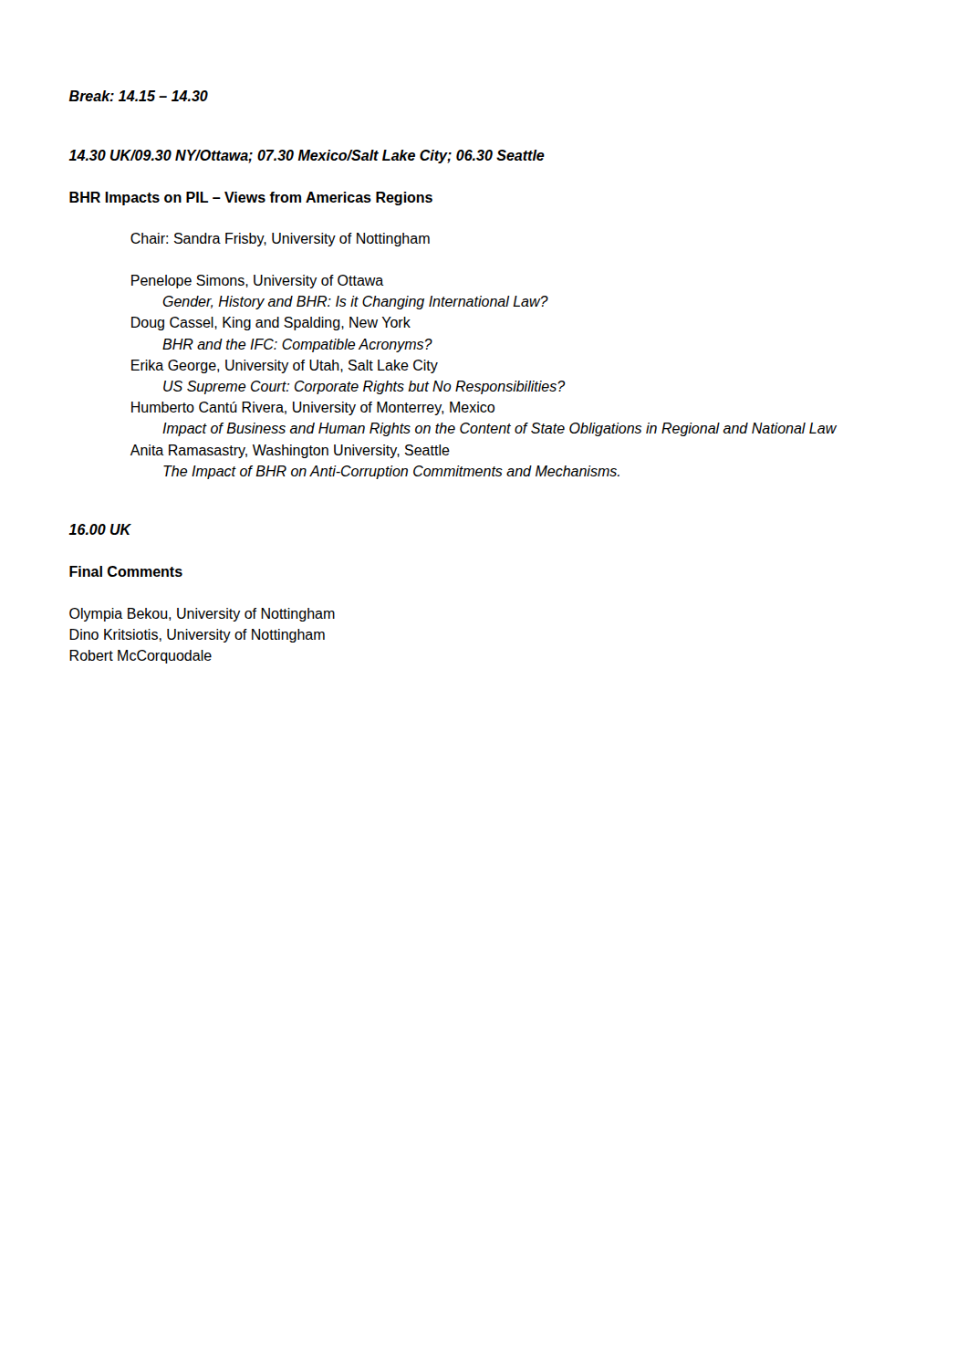Break: 14.15 – 14.30
14.30 UK/09.30 NY/Ottawa; 07.30 Mexico/Salt Lake City; 06.30 Seattle
BHR Impacts on PIL – Views from Americas Regions
Chair: Sandra Frisby, University of Nottingham
Penelope Simons, University of Ottawa
Gender, History and BHR: Is it Changing International Law?
Doug Cassel, King and Spalding, New York
BHR and the IFC: Compatible Acronyms?
Erika George, University of Utah, Salt Lake City
US Supreme Court: Corporate Rights but No Responsibilities?
Humberto Cantú Rivera, University of Monterrey, Mexico
Impact of Business and Human Rights on the Content of State Obligations in Regional and National Law
Anita Ramasastry, Washington University, Seattle
The Impact of BHR on Anti-Corruption Commitments and Mechanisms.
16.00 UK
Final Comments
Olympia Bekou, University of Nottingham
Dino Kritsiotis, University of Nottingham
Robert McCorquodale